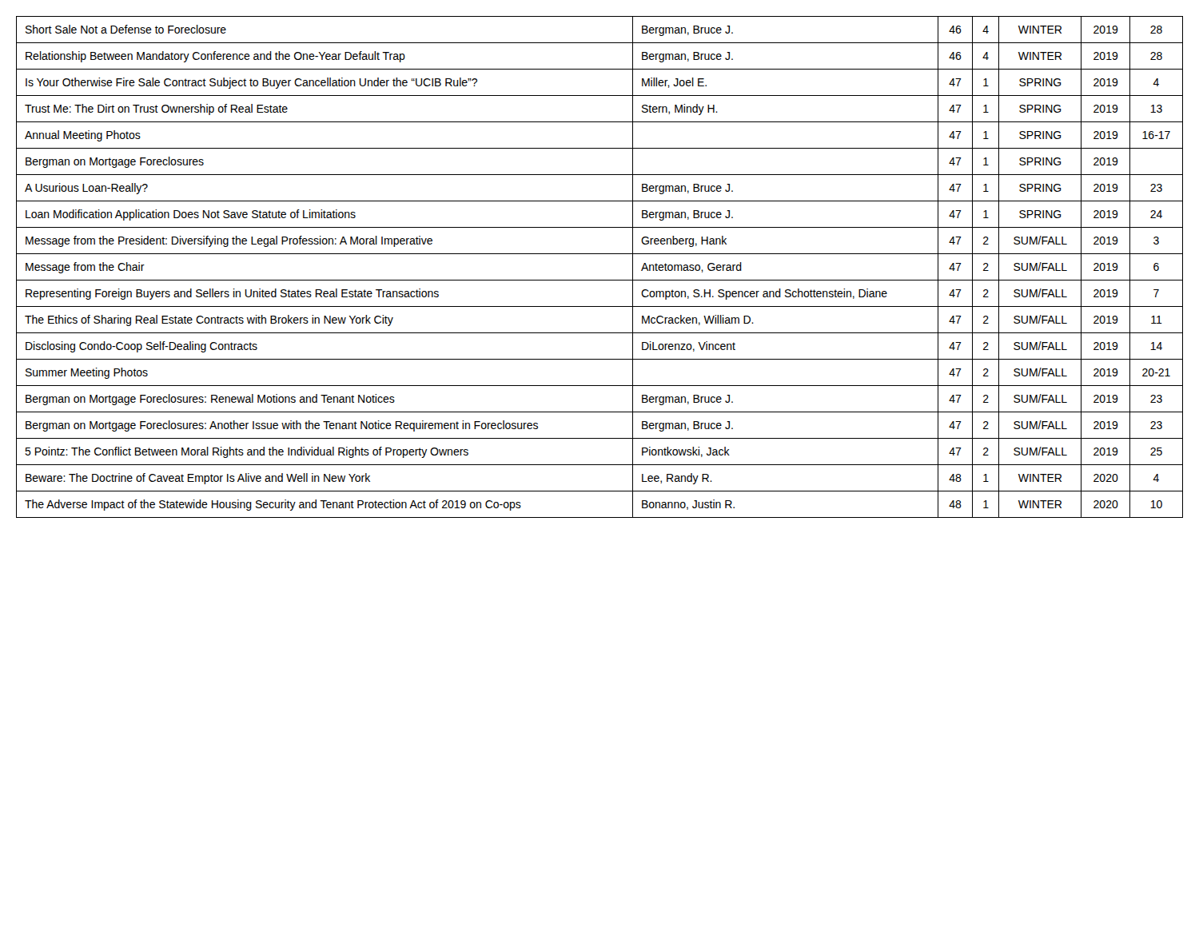| Short Sale Not a Defense to Foreclosure | Bergman, Bruce J. | 46 | 4 | WINTER | 2019 | 28 |
| Relationship Between Mandatory Conference and the One-Year Default Trap | Bergman, Bruce J. | 46 | 4 | WINTER | 2019 | 28 |
| Is Your Otherwise Fire Sale Contract Subject to Buyer Cancellation Under the “UCIB Rule”? | Miller, Joel E. | 47 | 1 | SPRING | 2019 | 4 |
| Trust Me: The Dirt on Trust Ownership of Real Estate | Stern, Mindy H. | 47 | 1 | SPRING | 2019 | 13 |
| Annual Meeting Photos | | 47 | 1 | SPRING | 2019 | 16-17 |
| Bergman on Mortgage Foreclosures | | 47 | 1 | SPRING | 2019 | |
| A Usurious Loan-Really? | Bergman, Bruce J. | 47 | 1 | SPRING | 2019 | 23 |
| Loan Modification Application Does Not Save Statute of Limitations | Bergman, Bruce J. | 47 | 1 | SPRING | 2019 | 24 |
| Message from the President: Diversifying the Legal Profession: A Moral Imperative | Greenberg, Hank | 47 | 2 | SUM/FALL | 2019 | 3 |
| Message from the Chair | Antetomaso, Gerard | 47 | 2 | SUM/FALL | 2019 | 6 |
| Representing Foreign Buyers and Sellers in United States Real Estate Transactions | Compton, S.H. Spencer and Schottenstein, Diane | 47 | 2 | SUM/FALL | 2019 | 7 |
| The Ethics of Sharing Real Estate Contracts with Brokers in New York City | McCracken, William D. | 47 | 2 | SUM/FALL | 2019 | 11 |
| Disclosing Condo-Coop Self-Dealing Contracts | DiLorenzo, Vincent | 47 | 2 | SUM/FALL | 2019 | 14 |
| Summer Meeting Photos | | 47 | 2 | SUM/FALL | 2019 | 20-21 |
| Bergman on Mortgage Foreclosures: Renewal Motions and Tenant Notices | Bergman, Bruce J. | 47 | 2 | SUM/FALL | 2019 | 23 |
| Bergman on Mortgage Foreclosures: Another Issue with the Tenant Notice Requirement in Foreclosures | Bergman, Bruce J. | 47 | 2 | SUM/FALL | 2019 | 23 |
| 5 Pointz: The Conflict Between Moral Rights and the Individual Rights of Property Owners | Piontkowski, Jack | 47 | 2 | SUM/FALL | 2019 | 25 |
| Beware: The Doctrine of Caveat Emptor Is Alive and Well in New York | Lee, Randy R. | 48 | 1 | WINTER | 2020 | 4 |
| The Adverse Impact of the Statewide Housing Security and Tenant Protection Act of 2019 on Co-ops | Bonanno, Justin R. | 48 | 1 | WINTER | 2020 | 10 |